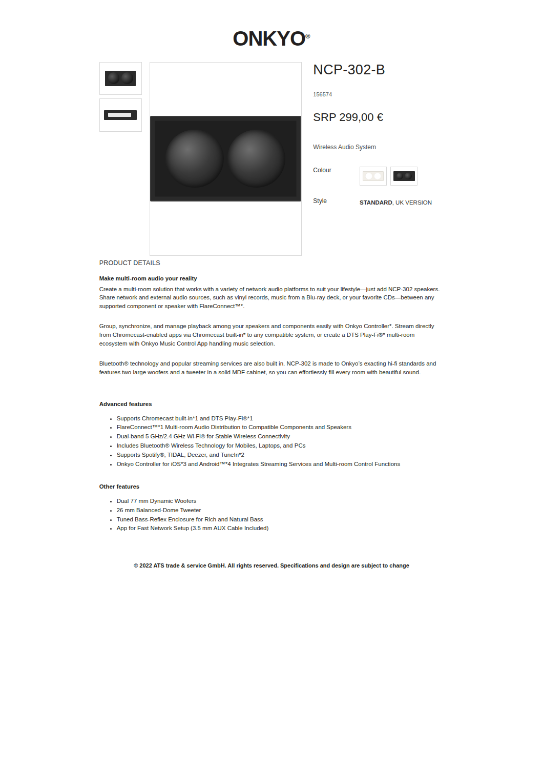ONKYO®
NCP-302-B
156574
SRP 299,00 €
Wireless Audio System
Colour
Style
STANDARD, UK VERSION
PRODUCT DETAILS
Make multi-room audio your reality
Create a multi-room solution that works with a variety of network audio platforms to suit your lifestyle—just add NCP-302 speakers. Share network and external audio sources, such as vinyl records, music from a Blu-ray deck, or your favorite CDs—between any supported component or speaker with FlareConnect™*.
Group, synchronize, and manage playback among your speakers and components easily with Onkyo Controller*. Stream directly from Chromecast-enabled apps via Chromecast built-in* to any compatible system, or create a DTS Play-Fi®* multi-room ecosystem with Onkyo Music Control App handling music selection.
Bluetooth® technology and popular streaming services are also built in. NCP-302 is made to Onkyo’s exacting hi-fi standards and features two large woofers and a tweeter in a solid MDF cabinet, so you can effortlessly fill every room with beautiful sound.
Advanced features
Supports Chromecast built-in*1 and DTS Play-Fi®*1
FlareConnect™*1 Multi-room Audio Distribution to Compatible Components and Speakers
Dual-band 5 GHz/2.4 GHz Wi-Fi® for Stable Wireless Connectivity
Includes Bluetooth® Wireless Technology for Mobiles, Laptops, and PCs
Supports Spotify®, TIDAL, Deezer, and TuneIn*2
Onkyo Controller for iOS*3 and Android™*4 Integrates Streaming Services and Multi-room Control Functions
Other features
Dual 77 mm Dynamic Woofers
26 mm Balanced-Dome Tweeter
Tuned Bass-Reflex Enclosure for Rich and Natural Bass
App for Fast Network Setup (3.5 mm AUX Cable Included)
© 2022 ATS trade & service GmbH. All rights reserved. Specifications and design are subject to change